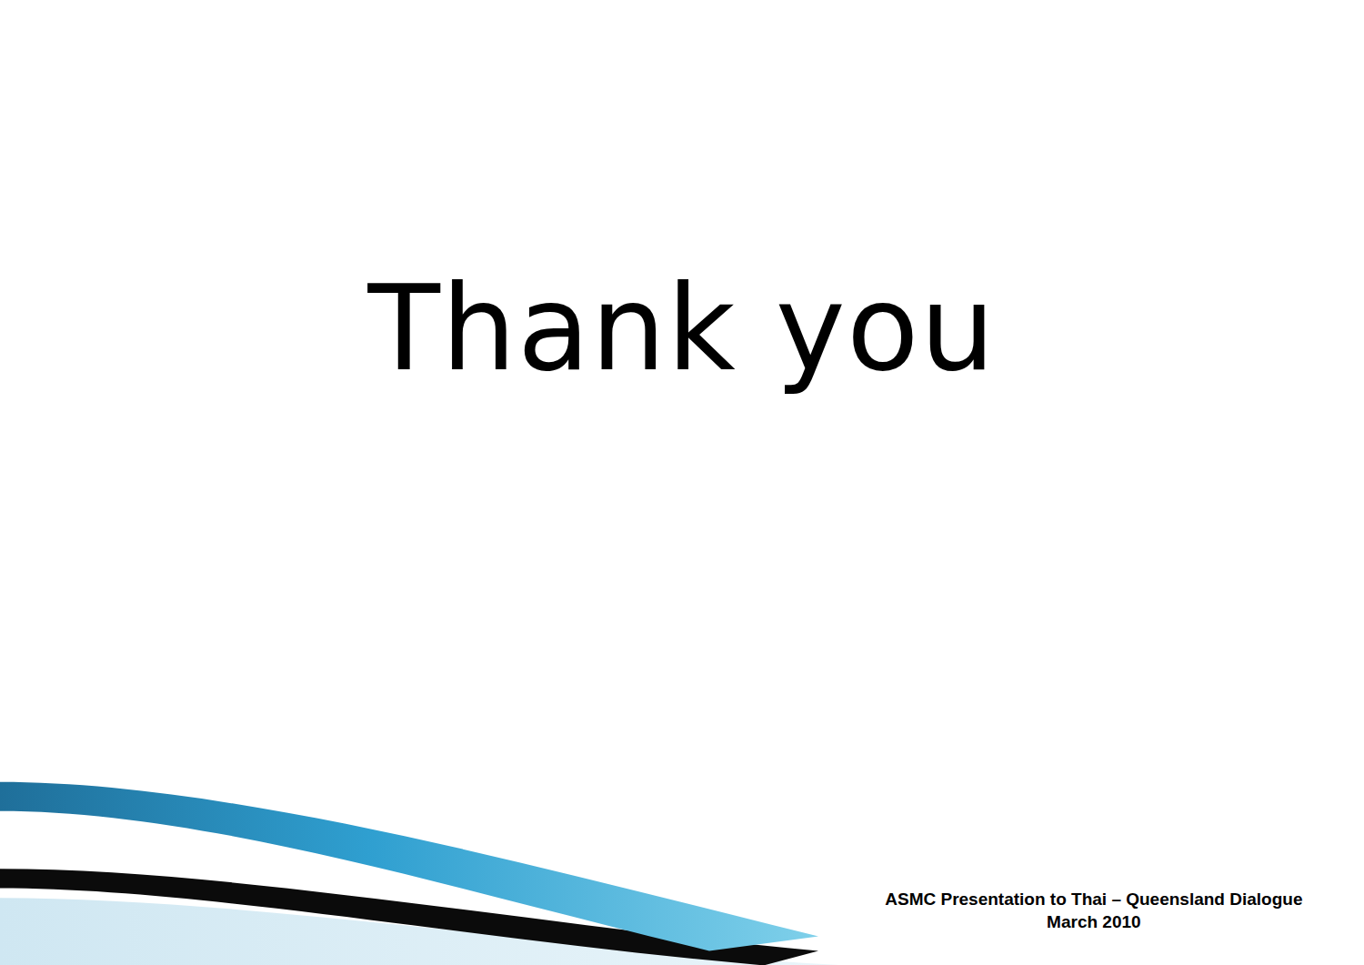Thank you
ASMC Presentation to Thai – Queensland Dialogue
March 2010